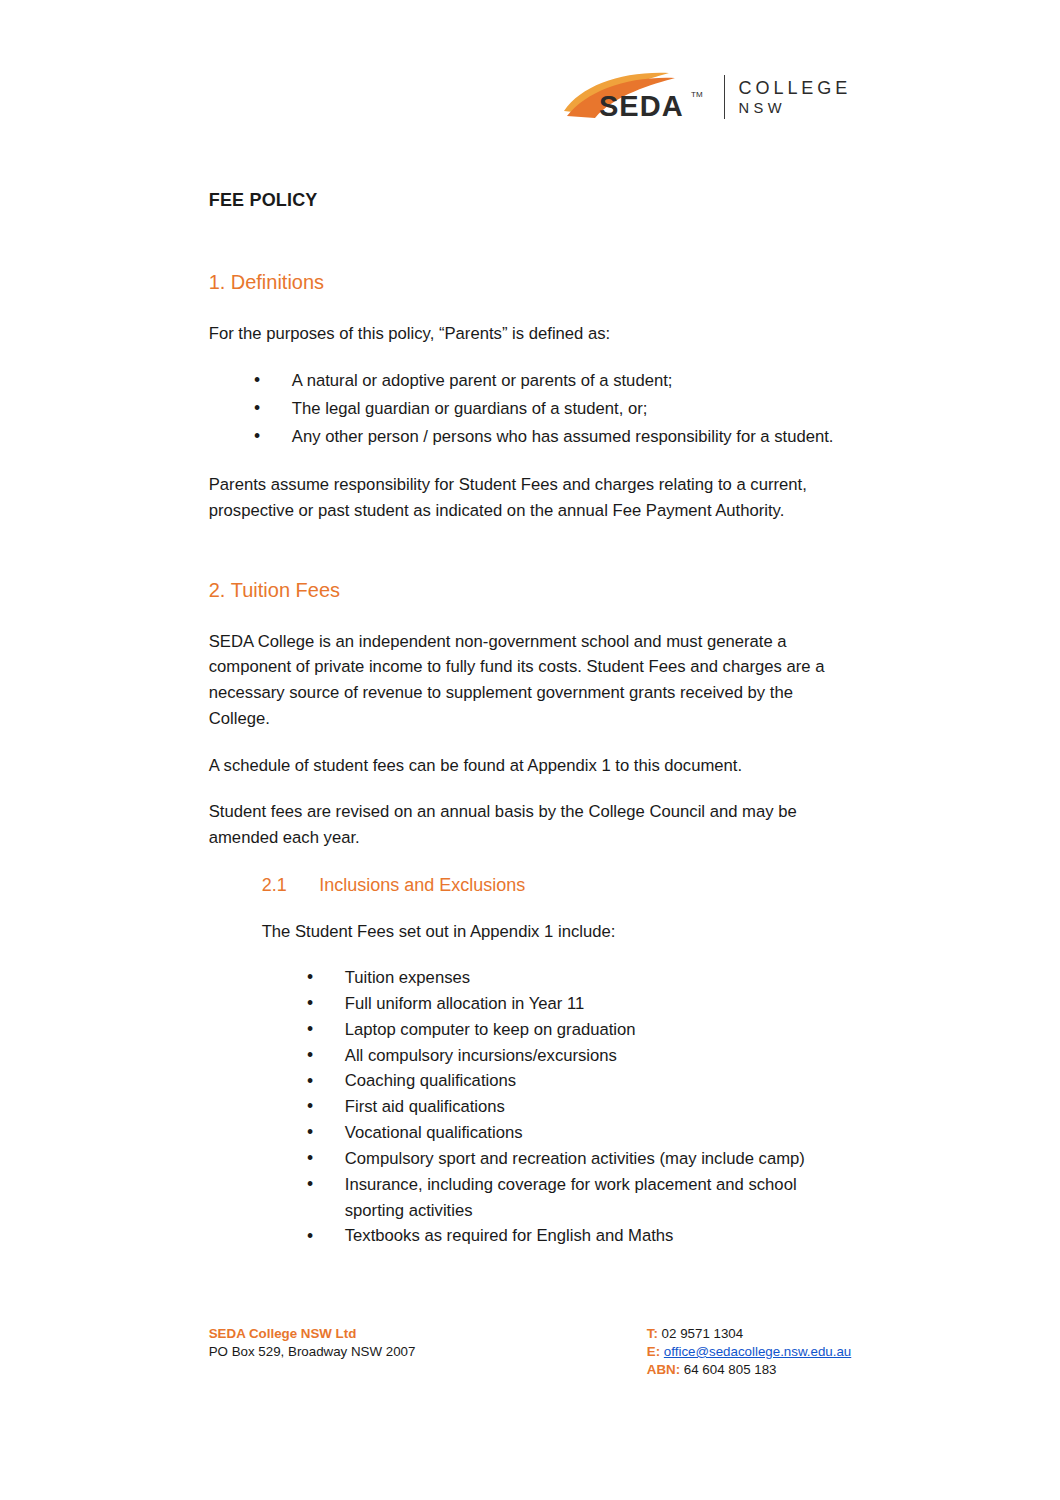SEDA TM
College NSW
FEE POLICY
1. Definitions
For the purposes of this policy, “Parents” is defined as:
A natural or adoptive parent or parents of a student;
The legal guardian or guardians of a student, or;
Any other person / persons who has assumed responsibility for a student.
Parents assume responsibility for Student Fees and charges relating to a current, prospective or past student as indicated on the annual Fee Payment Authority.
2. Tuition Fees
SEDA College is an independent non-government school and must generate a component of private income to fully fund its costs. Student Fees and charges are a necessary source of revenue to supplement government grants received by the College.
A schedule of student fees can be found at Appendix 1 to this document.
Student fees are revised on an annual basis by the College Council and may be amended each year.
2.1 Inclusions and Exclusions
The Student Fees set out in Appendix 1 include:
Tuition expenses
Full uniform allocation in Year 11
Laptop computer to keep on graduation
All compulsory incursions/excursions
Coaching qualifications
First aid qualifications
Vocational qualifications
Compulsory sport and recreation activities (may include camp)
Insurance, including coverage for work placement and school sporting activities
Textbooks as required for English and Maths
SEDA College NSW Ltd
PO Box 529, Broadway NSW 2007
T: 02 9571 1304
E: office@sedacollege.nsw.edu.au
ABN: 64 604 805 183